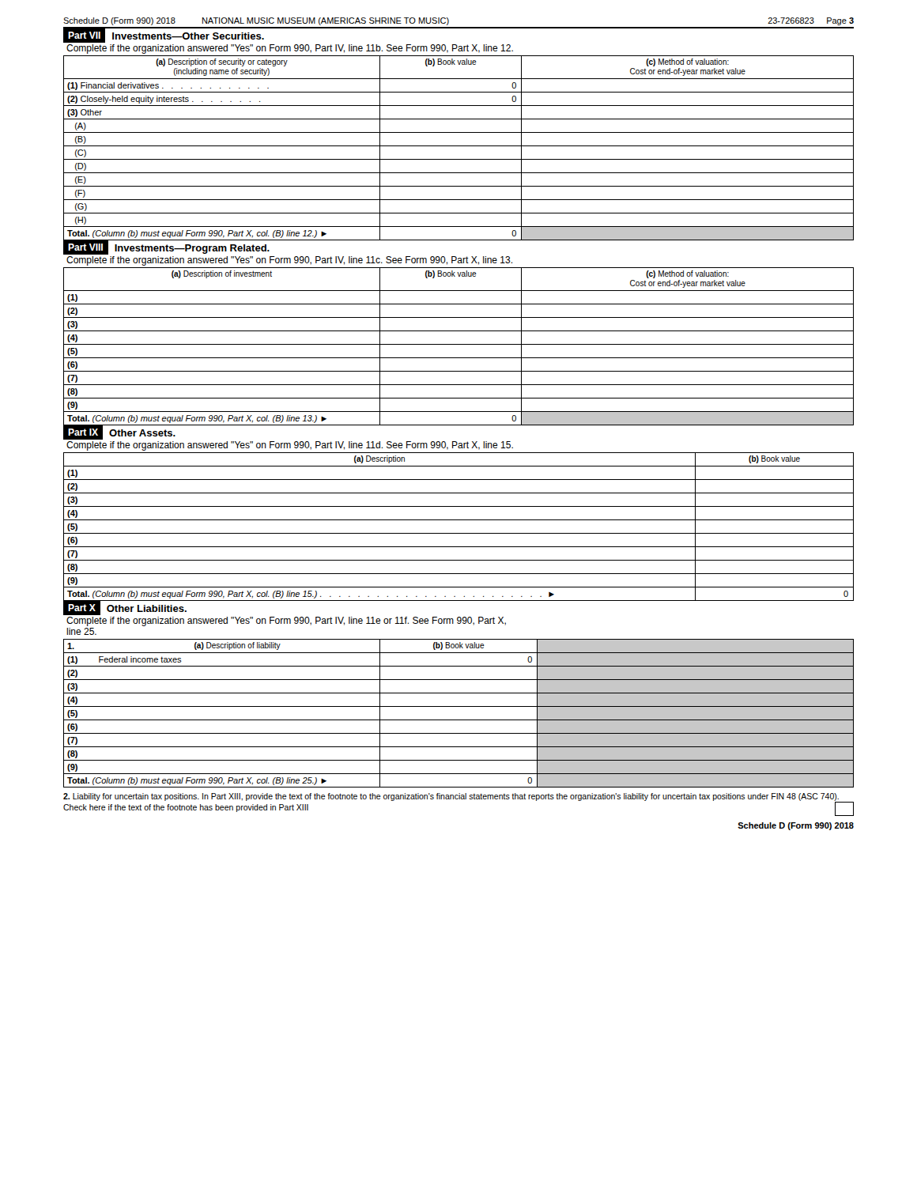Schedule D (Form 990) 2018 NATIONAL MUSIC MUSEUM (AMERICAS SHRINE TO MUSIC)
23-7266823 Page 3
Part VII
Investments—Other Securities.
Complete if the organization answered "Yes" on Form 990, Part IV, line 11b. See Form 990, Part X, line 12.
| (a) Description of security or category (including name of security) | (b) Book value | (c) Method of valuation: Cost or end-of-year market value |
| (1) Financial derivatives . . . . . . . . . . . . | 0 | |
| (2) Closely-held equity interests . . . . . . . . | 0 | |
| (3) Other | | |
| (A) | | |
| (B) | | |
| (C) | | |
| (D) | | |
| (E) | | |
| (F) | | |
| (G) | | |
| (H) | | |
| Total. (Column (b) must equal Form 990, Part X, col. (B) line 12.) ► | 0 | |
Part VIII
Investments—Program Related.
Complete if the organization answered "Yes" on Form 990, Part IV, line 11c. See Form 990, Part X, line 13.
| (a) Description of investment | (b) Book value | (c) Method of valuation: Cost or end-of-year market value |
| (1) | | |
| (2) | | |
| (3) | | |
| (4) | | |
| (5) | | |
| (6) | | |
| (7) | | |
| (8) | | |
| (9) | | |
| Total. (Column (b) must equal Form 990, Part X, col. (B) line 13.) ► | 0 | |
Part IX
Other Assets.
Complete if the organization answered "Yes" on Form 990, Part IV, line 11d. See Form 990, Part X, line 15.
| (a) Description | (b) Book value |
| (1) | |
| (2) | |
| (3) | |
| (4) | |
| (5) | |
| (6) | |
| (7) | |
| (8) | |
| (9) | |
| Total. (Column (b) must equal Form 990, Part X, col. (B) line 15.) . . . . . . . . . . . . . . . . . . . . . . . . ► | 0 |
Part X
Other Liabilities.
Complete if the organization answered "Yes" on Form 990, Part IV, line 11e or 11f. See Form 990, Part X,
line 25.
| 1. | (a) Description of liability | (b) Book value | |
| (1) | Federal income taxes | 0 | |
| (2) | | | |
| (3) | | | |
| (4) | | | |
| (5) | | | |
| (6) | | | |
| (7) | | | |
| (8) | | | |
| (9) | | | |
| Total. (Column (b) must equal Form 990, Part X, col. (B) line 25.) ► | 0 | |
2. Liability for uncertain tax positions. In Part XIII, provide the text of the footnote to the organization's financial statements that reports the organization's liability for uncertain tax positions under FIN 48 (ASC 740). Check here if the text of the footnote has been provided in Part XIII
Schedule D (Form 990) 2018